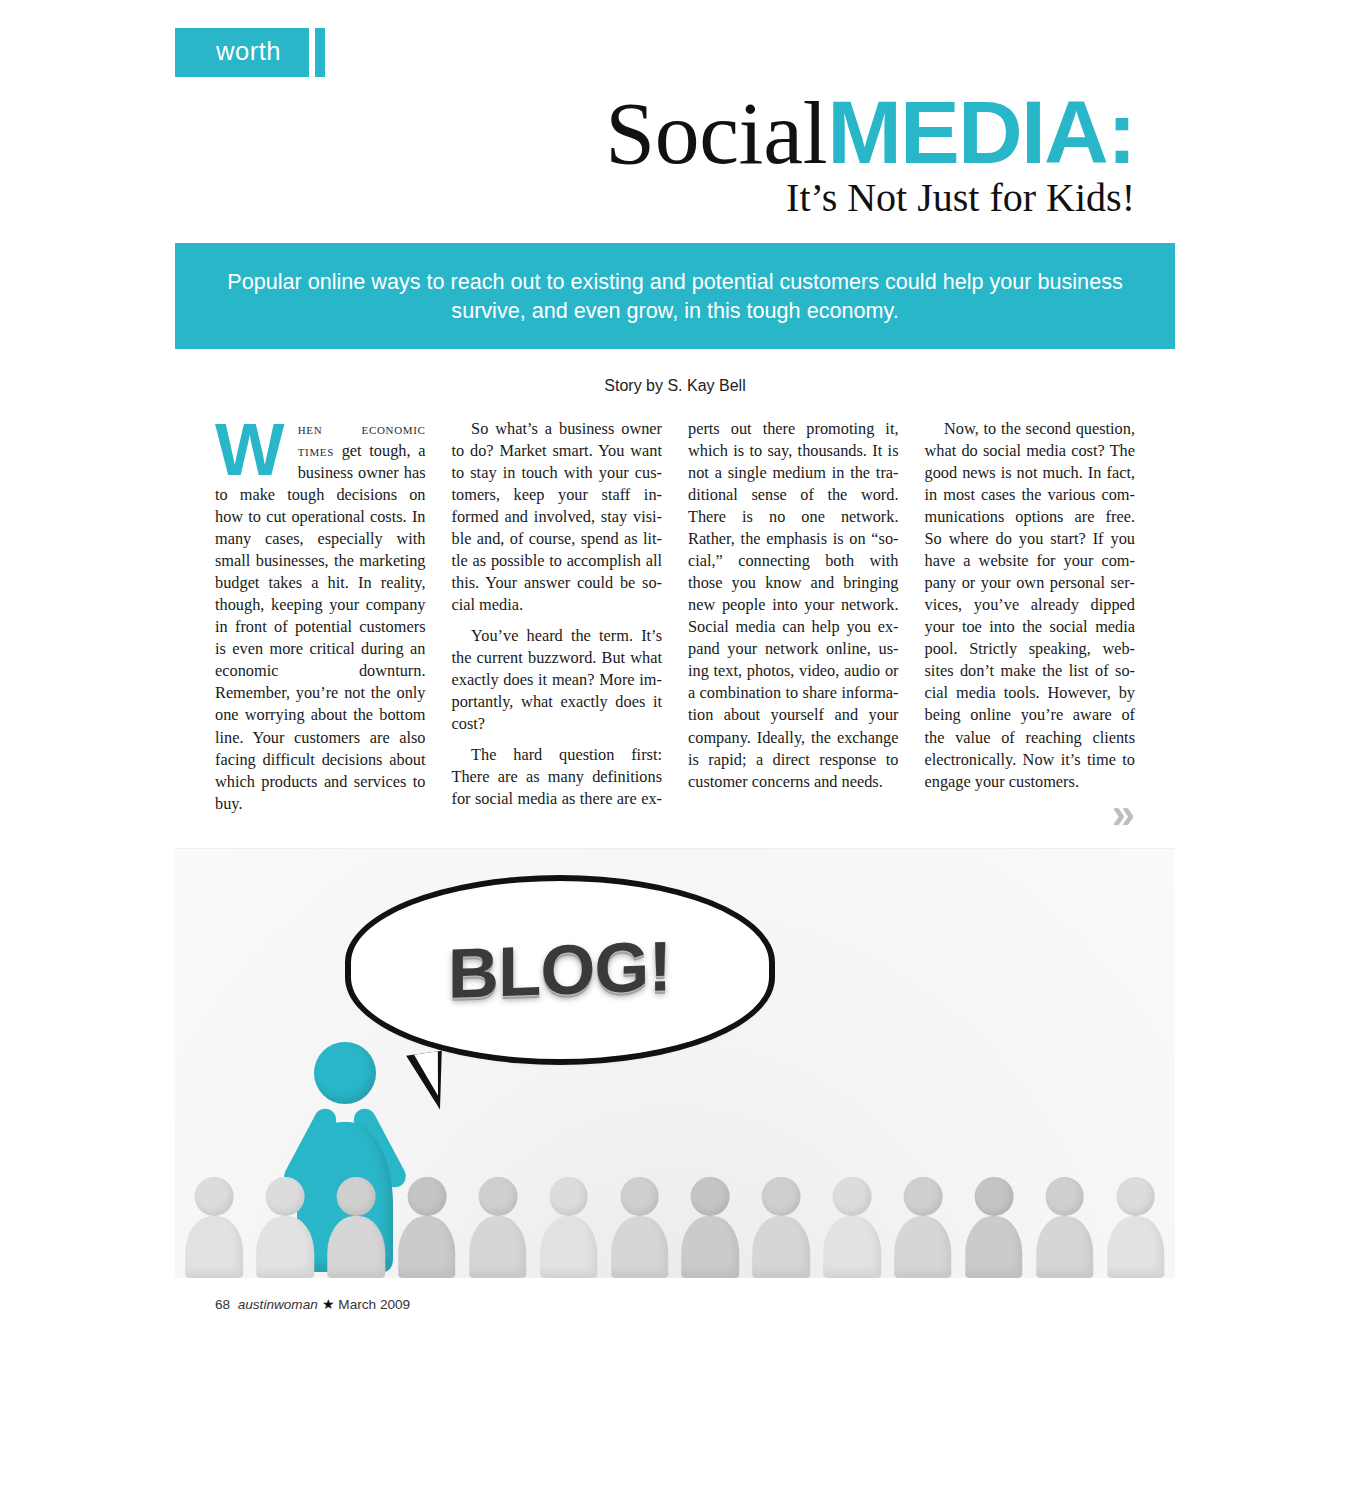worth
Social MEDIA: It’s Not Just for Kids!
Popular online ways to reach out to existing and potential customers could help your business survive, and even grow, in this tough economy.
Story by S. Kay Bell
When economic times get tough, a business owner has to make tough decisions on how to cut operational costs. In many cases, especially with small businesses, the marketing budget takes a hit. In reality, though, keeping your company in front of potential customers is even more critical during an economic downturn. Remember, you’re not the only one worrying about the bottom line. Your customers are also facing difficult decisions about which products and services to buy.
So what’s a business owner to do? Market smart. You want to stay in touch with your customers, keep your staff informed and involved, stay visible and, of course, spend as little as possible to accomplish all this. Your answer could be social media.
You’ve heard the term. It’s the current buzzword. But what exactly does it mean? More importantly, what exactly does it cost?
The hard question first: There are as many definitions for social media as there are experts out there promoting it, which is to say, thousands. It is not a single medium in the traditional sense of the word. There is no one network. Rather, the emphasis is on “social,” connecting both with those you know and bringing new people into your network. Social media can help you expand your network online, using text, photos, video, audio or a combination to share information about yourself and your company. Ideally, the exchange is rapid; a direct response to customer concerns and needs.
Now, to the second question, what do social media cost? The good news is not much. In fact, in most cases the various communications options are free. So where do you start? If you have a website for your company or your own personal services, you’ve already dipped your toe into the social media pool. Strictly speaking, websites don’t make the list of social media tools. However, by being online you’re aware of the value of reaching clients electronically. Now it’s time to engage your customers.»
BLOG!
68 austinwoman ★ March 2009